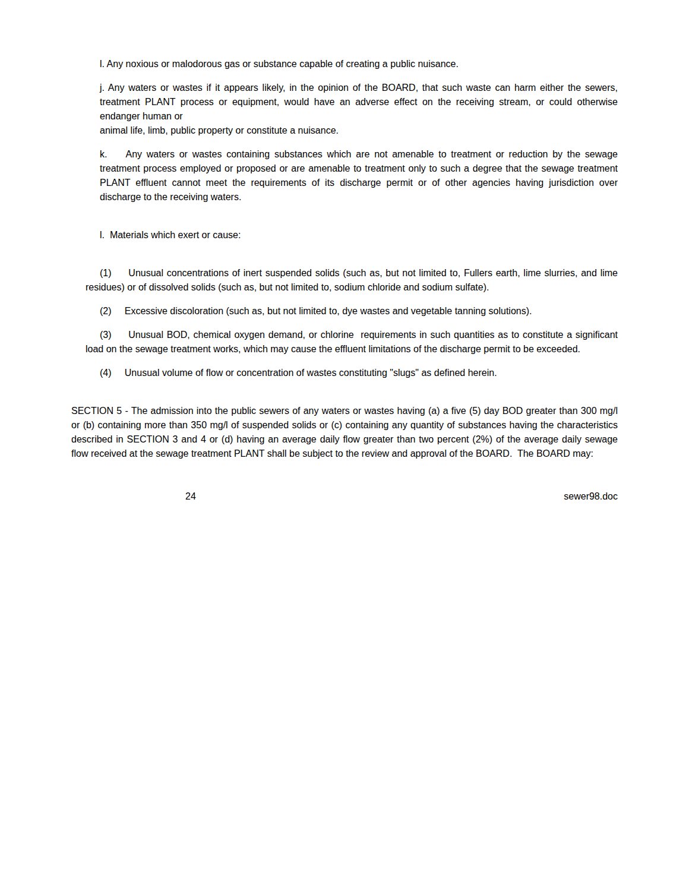l. Any noxious or malodorous gas or substance capable of creating a public nuisance.
j. Any waters or wastes if it appears likely, in the opinion of the BOARD, that such waste can harm either the sewers, treatment PLANT process or equipment, would have an adverse effect on the receiving stream, or could otherwise endanger human or
animal life, limb, public property or constitute a nuisance.
k. Any waters or wastes containing substances which are not amenable to treatment or reduction by the sewage treatment process employed or proposed or are amenable to treatment only to such a degree that the sewage treatment PLANT effluent cannot meet the requirements of its discharge permit or of other agencies having jurisdiction over discharge to the receiving waters.
l. Materials which exert or cause:
(1) Unusual concentrations of inert suspended solids (such as, but not limited to, Fullers earth, lime slurries, and lime residues) or of dissolved solids (such as, but not limited to, sodium chloride and sodium sulfate).
(2) Excessive discoloration (such as, but not limited to, dye wastes and vegetable tanning solutions).
(3) Unusual BOD, chemical oxygen demand, or chlorine requirements in such quantities as to constitute a significant load on the sewage treatment works, which may cause the effluent limitations of the discharge permit to be exceeded.
(4) Unusual volume of flow or concentration of wastes constituting "slugs" as defined herein.
SECTION 5 - The admission into the public sewers of any waters or wastes having (a) a five (5) day BOD greater than 300 mg/l or (b) containing more than 350 mg/l of suspended solids or (c) containing any quantity of substances having the characteristics described in SECTION 3 and 4 or (d) having an average daily flow greater than two percent (2%) of the average daily sewage flow received at the sewage treatment PLANT shall be subject to the review and approval of the BOARD. The BOARD may:
24 sewer98.doc